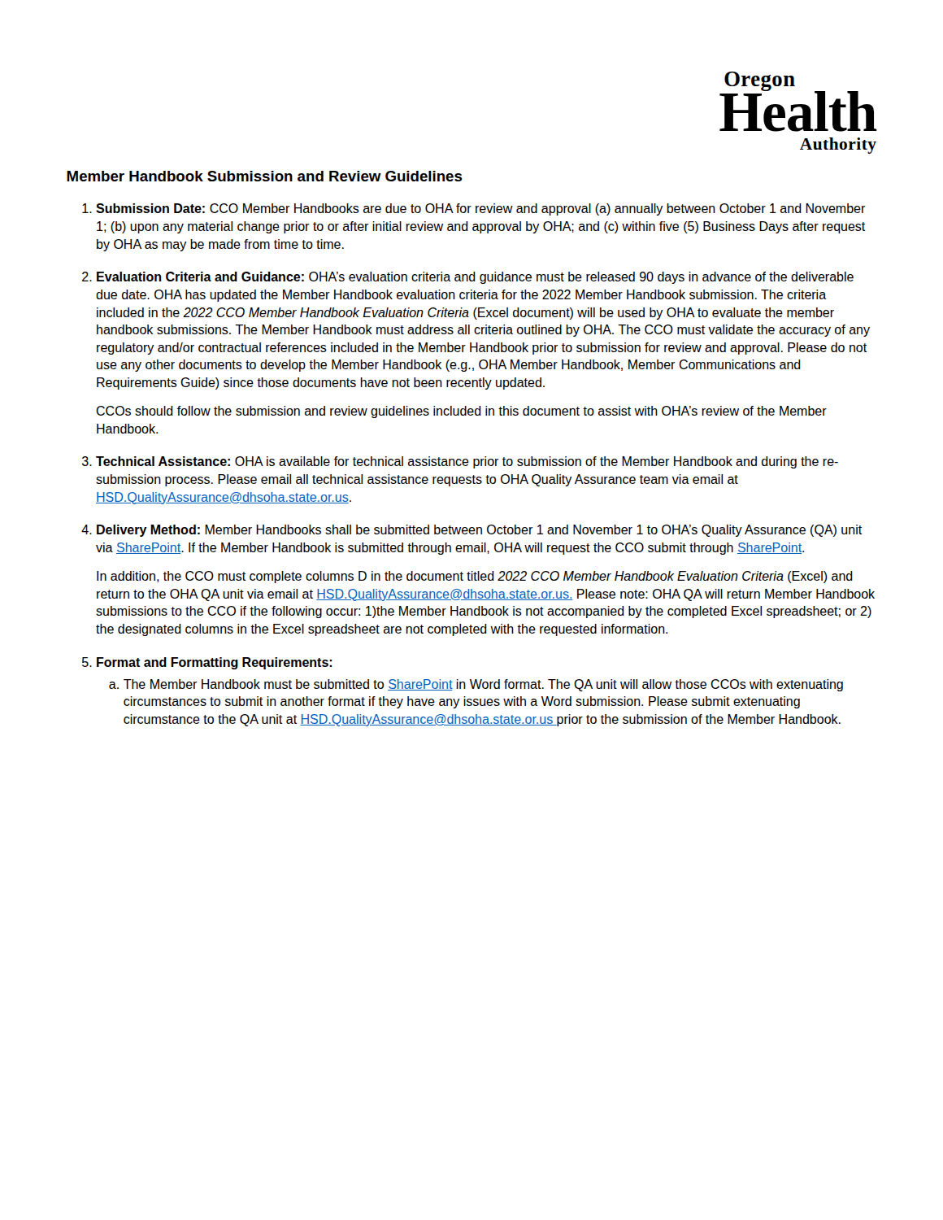Oregon Health Authority
Member Handbook Submission and Review Guidelines
Submission Date: CCO Member Handbooks are due to OHA for review and approval (a) annually between October 1 and November 1; (b) upon any material change prior to or after initial review and approval by OHA; and (c) within five (5) Business Days after request by OHA as may be made from time to time.
Evaluation Criteria and Guidance: OHA’s evaluation criteria and guidance must be released 90 days in advance of the deliverable due date. OHA has updated the Member Handbook evaluation criteria for the 2022 Member Handbook submission. The criteria included in the 2022 CCO Member Handbook Evaluation Criteria (Excel document) will be used by OHA to evaluate the member handbook submissions. The Member Handbook must address all criteria outlined by OHA. The CCO must validate the accuracy of any regulatory and/or contractual references included in the Member Handbook prior to submission for review and approval. Please do not use any other documents to develop the Member Handbook (e.g., OHA Member Handbook, Member Communications and Requirements Guide) since those documents have not been recently updated.
CCOs should follow the submission and review guidelines included in this document to assist with OHA’s review of the Member Handbook.
Technical Assistance: OHA is available for technical assistance prior to submission of the Member Handbook and during the re-submission process. Please email all technical assistance requests to OHA Quality Assurance team via email at HSD.QualityAssurance@dhsoha.state.or.us.
Delivery Method: Member Handbooks shall be submitted between October 1 and November 1 to OHA’s Quality Assurance (QA) unit via SharePoint. If the Member Handbook is submitted through email, OHA will request the CCO submit through SharePoint.
In addition, the CCO must complete columns D in the document titled 2022 CCO Member Handbook Evaluation Criteria (Excel) and return to the OHA QA unit via email at HSD.QualityAssurance@dhsoha.state.or.us. Please note: OHA QA will return Member Handbook submissions to the CCO if the following occur: 1)the Member Handbook is not accompanied by the completed Excel spreadsheet; or 2) the designated columns in the Excel spreadsheet are not completed with the requested information.
Format and Formatting Requirements:
The Member Handbook must be submitted to SharePoint in Word format. The QA unit will allow those CCOs with extenuating circumstances to submit in another format if they have any issues with a Word submission. Please submit extenuating circumstance to the QA unit at HSD.QualityAssurance@dhsoha.state.or.us prior to the submission of the Member Handbook.